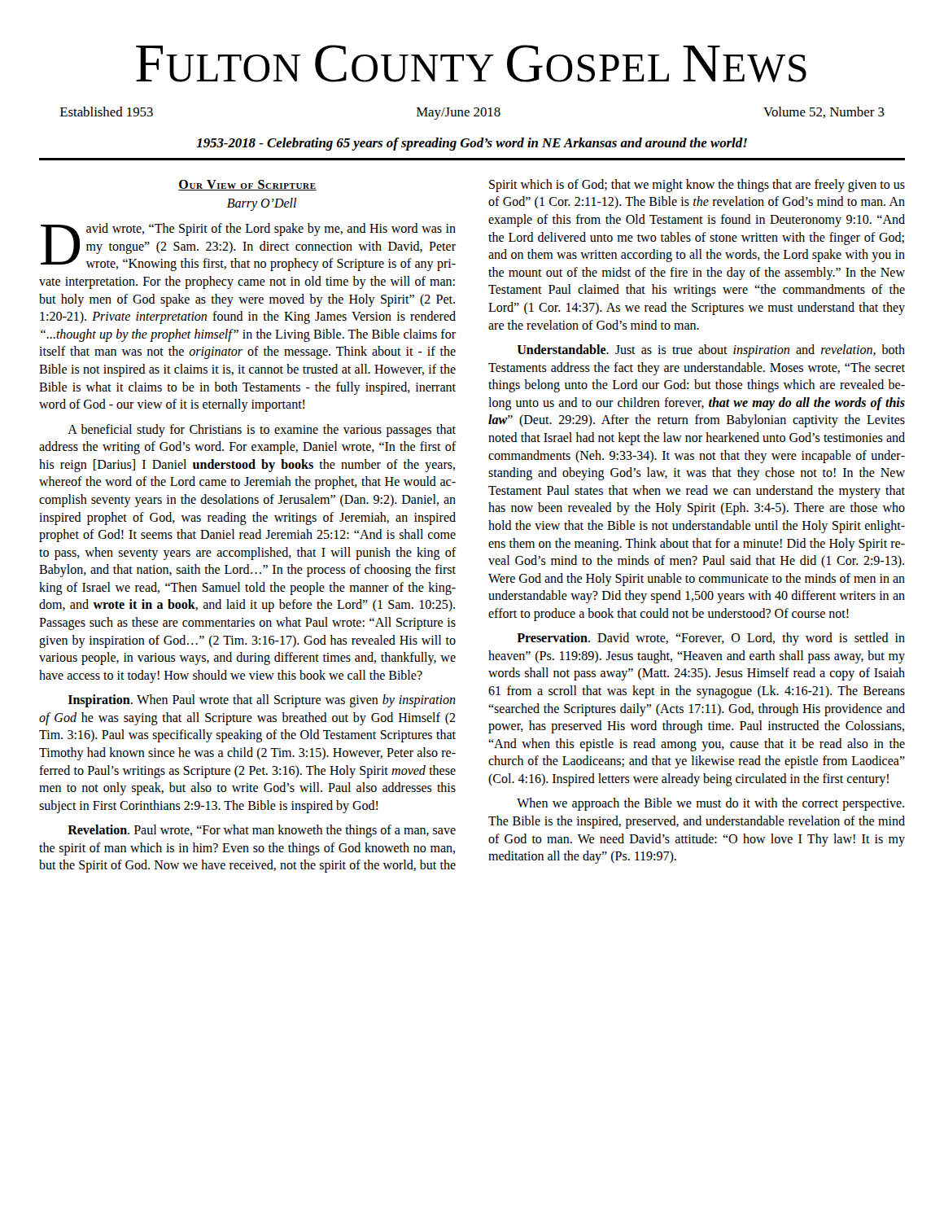FULTON COUNTY GOSPEL NEWS
Established 1953 May/June 2018 Volume 52, Number 3
1953-2018 - Celebrating 65 years of spreading God’s word in NE Arkansas and around the world!
Our View of Scripture
Barry O’Dell
David wrote, “The Spirit of the Lord spake by me, and His word was in my tongue” (2 Sam. 23:2). In direct connection with David, Peter wrote, “Knowing this first, that no prophecy of Scripture is of any private interpretation. For the prophecy came not in old time by the will of man: but holy men of God spake as they were moved by the Holy Spirit” (2 Pet. 1:20-21). Private interpretation found in the King James Version is rendered “...thought up by the prophet himself” in the Living Bible. The Bible claims for itself that man was not the originator of the message. Think about it - if the Bible is not inspired as it claims it is, it cannot be trusted at all. However, if the Bible is what it claims to be in both Testaments - the fully inspired, inerrant word of God - our view of it is eternally important!
A beneficial study for Christians is to examine the various passages that address the writing of God’s word. For example, Daniel wrote, “In the first of his reign [Darius] I Daniel understood by books the number of the years, whereof the word of the Lord came to Jeremiah the prophet, that He would accomplish seventy years in the desolations of Jerusalem” (Dan. 9:2). Daniel, an inspired prophet of God, was reading the writings of Jeremiah, an inspired prophet of God! It seems that Daniel read Jeremiah 25:12: “And is shall come to pass, when seventy years are accomplished, that I will punish the king of Babylon, and that nation, saith the Lord…” In the process of choosing the first king of Israel we read, “Then Samuel told the people the manner of the kingdom, and wrote it in a book, and laid it up before the Lord” (1 Sam. 10:25). Passages such as these are commentaries on what Paul wrote: “All Scripture is given by inspiration of God…” (2 Tim. 3:16-17). God has revealed His will to various people, in various ways, and during different times and, thankfully, we have access to it today! How should we view this book we call the Bible?
Inspiration. When Paul wrote that all Scripture was given by inspiration of God he was saying that all Scripture was breathed out by God Himself (2 Tim. 3:16). Paul was specifically speaking of the Old Testament Scriptures that Timothy had known since he was a child (2 Tim. 3:15). However, Peter also referred to Paul’s writings as Scripture (2 Pet. 3:16). The Holy Spirit moved these men to not only speak, but also to write God’s will. Paul also addresses this subject in First Corinthians 2:9-13. The Bible is inspired by God!
Revelation. Paul wrote, “For what man knoweth the things of a man, save the spirit of man which is in him? Even so the things of God knoweth no man, but the Spirit of God. Now we have received, not the spirit of the world, but the Spirit which is of God; that we might know the things that are freely given to us of God” (1 Cor. 2:11-12). The Bible is the revelation of God’s mind to man. An example of this from the Old Testament is found in Deuteronomy 9:10. “And the Lord delivered unto me two tables of stone written with the finger of God; and on them was written according to all the words, the Lord spake with you in the mount out of the midst of the fire in the day of the assembly.” In the New Testament Paul claimed that his writings were “the commandments of the Lord” (1 Cor. 14:37). As we read the Scriptures we must understand that they are the revelation of God’s mind to man.
Understandable. Just as is true about inspiration and revelation, both Testaments address the fact they are understandable. Moses wrote, “The secret things belong unto the Lord our God: but those things which are revealed belong unto us and to our children forever, that we may do all the words of this law” (Deut. 29:29). After the return from Babylonian captivity the Levites noted that Israel had not kept the law nor hearkened unto God’s testimonies and commandments (Neh. 9:33-34). It was not that they were incapable of understanding and obeying God’s law, it was that they chose not to! In the New Testament Paul states that when we read we can understand the mystery that has now been revealed by the Holy Spirit (Eph. 3:4-5). There are those who hold the view that the Bible is not understandable until the Holy Spirit enlightens them on the meaning. Think about that for a minute! Did the Holy Spirit reveal God’s mind to the minds of men? Paul said that He did (1 Cor. 2:9-13). Were God and the Holy Spirit unable to communicate to the minds of men in an understandable way? Did they spend 1,500 years with 40 different writers in an effort to produce a book that could not be understood? Of course not!
Preservation. David wrote, “Forever, O Lord, thy word is settled in heaven” (Ps. 119:89). Jesus taught, “Heaven and earth shall pass away, but my words shall not pass away” (Matt. 24:35). Jesus Himself read a copy of Isaiah 61 from a scroll that was kept in the synagogue (Lk. 4:16-21). The Bereans “searched the Scriptures daily” (Acts 17:11). God, through His providence and power, has preserved His word through time. Paul instructed the Colossians, “And when this epistle is read among you, cause that it be read also in the church of the Laodiceans; and that ye likewise read the epistle from Laodicea” (Col. 4:16). Inspired letters were already being circulated in the first century!
When we approach the Bible we must do it with the correct perspective. The Bible is the inspired, preserved, and understandable revelation of the mind of God to man. We need David’s attitude: “O how love I Thy law! It is my meditation all the day” (Ps. 119:97).